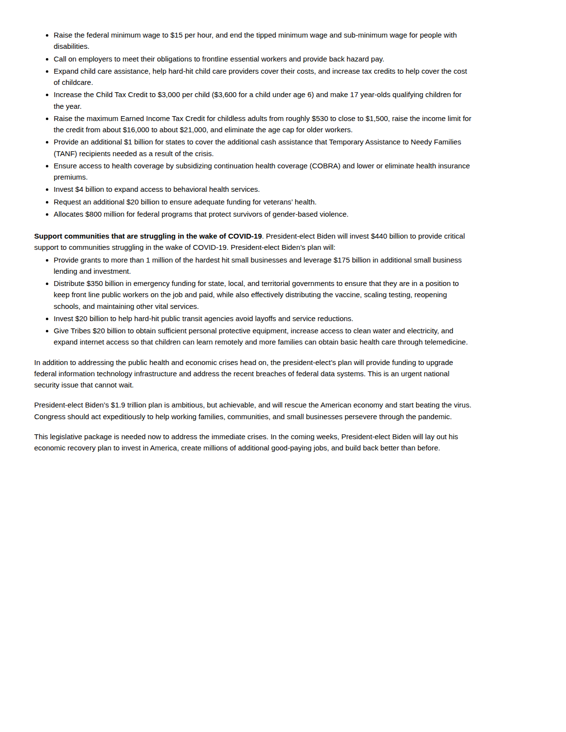Raise the federal minimum wage to $15 per hour, and end the tipped minimum wage and sub-minimum wage for people with disabilities.
Call on employers to meet their obligations to frontline essential workers and provide back hazard pay.
Expand child care assistance, help hard-hit child care providers cover their costs, and increase tax credits to help cover the cost of childcare.
Increase the Child Tax Credit to $3,000 per child ($3,600 for a child under age 6) and make 17 year-olds qualifying children for the year.
Raise the maximum Earned Income Tax Credit for childless adults from roughly $530 to close to $1,500, raise the income limit for the credit from about $16,000 to about $21,000, and eliminate the age cap for older workers.
Provide an additional $1 billion for states to cover the additional cash assistance that Temporary Assistance to Needy Families (TANF) recipients needed as a result of the crisis.
Ensure access to health coverage by subsidizing continuation health coverage (COBRA) and lower or eliminate health insurance premiums.
Invest $4 billion to expand access to behavioral health services.
Request an additional $20 billion to ensure adequate funding for veterans’ health.
Allocates $800 million for federal programs that protect survivors of gender-based violence.
Support communities that are struggling in the wake of COVID-19. President-elect Biden will invest $440 billion to provide critical support to communities struggling in the wake of COVID-19. President-elect Biden’s plan will:
Provide grants to more than 1 million of the hardest hit small businesses and leverage $175 billion in additional small business lending and investment.
Distribute $350 billion in emergency funding for state, local, and territorial governments to ensure that they are in a position to keep front line public workers on the job and paid, while also effectively distributing the vaccine, scaling testing, reopening schools, and maintaining other vital services.
Invest $20 billion to help hard-hit public transit agencies avoid layoffs and service reductions.
Give Tribes $20 billion to obtain sufficient personal protective equipment, increase access to clean water and electricity, and expand internet access so that children can learn remotely and more families can obtain basic health care through telemedicine.
In addition to addressing the public health and economic crises head on, the president-elect’s plan will provide funding to upgrade federal information technology infrastructure and address the recent breaches of federal data systems. This is an urgent national security issue that cannot wait.
President-elect Biden’s $1.9 trillion plan is ambitious, but achievable, and will rescue the American economy and start beating the virus. Congress should act expeditiously to help working families, communities, and small businesses persevere through the pandemic.
This legislative package is needed now to address the immediate crises. In the coming weeks, President-elect Biden will lay out his economic recovery plan to invest in America, create millions of additional good-paying jobs, and build back better than before.